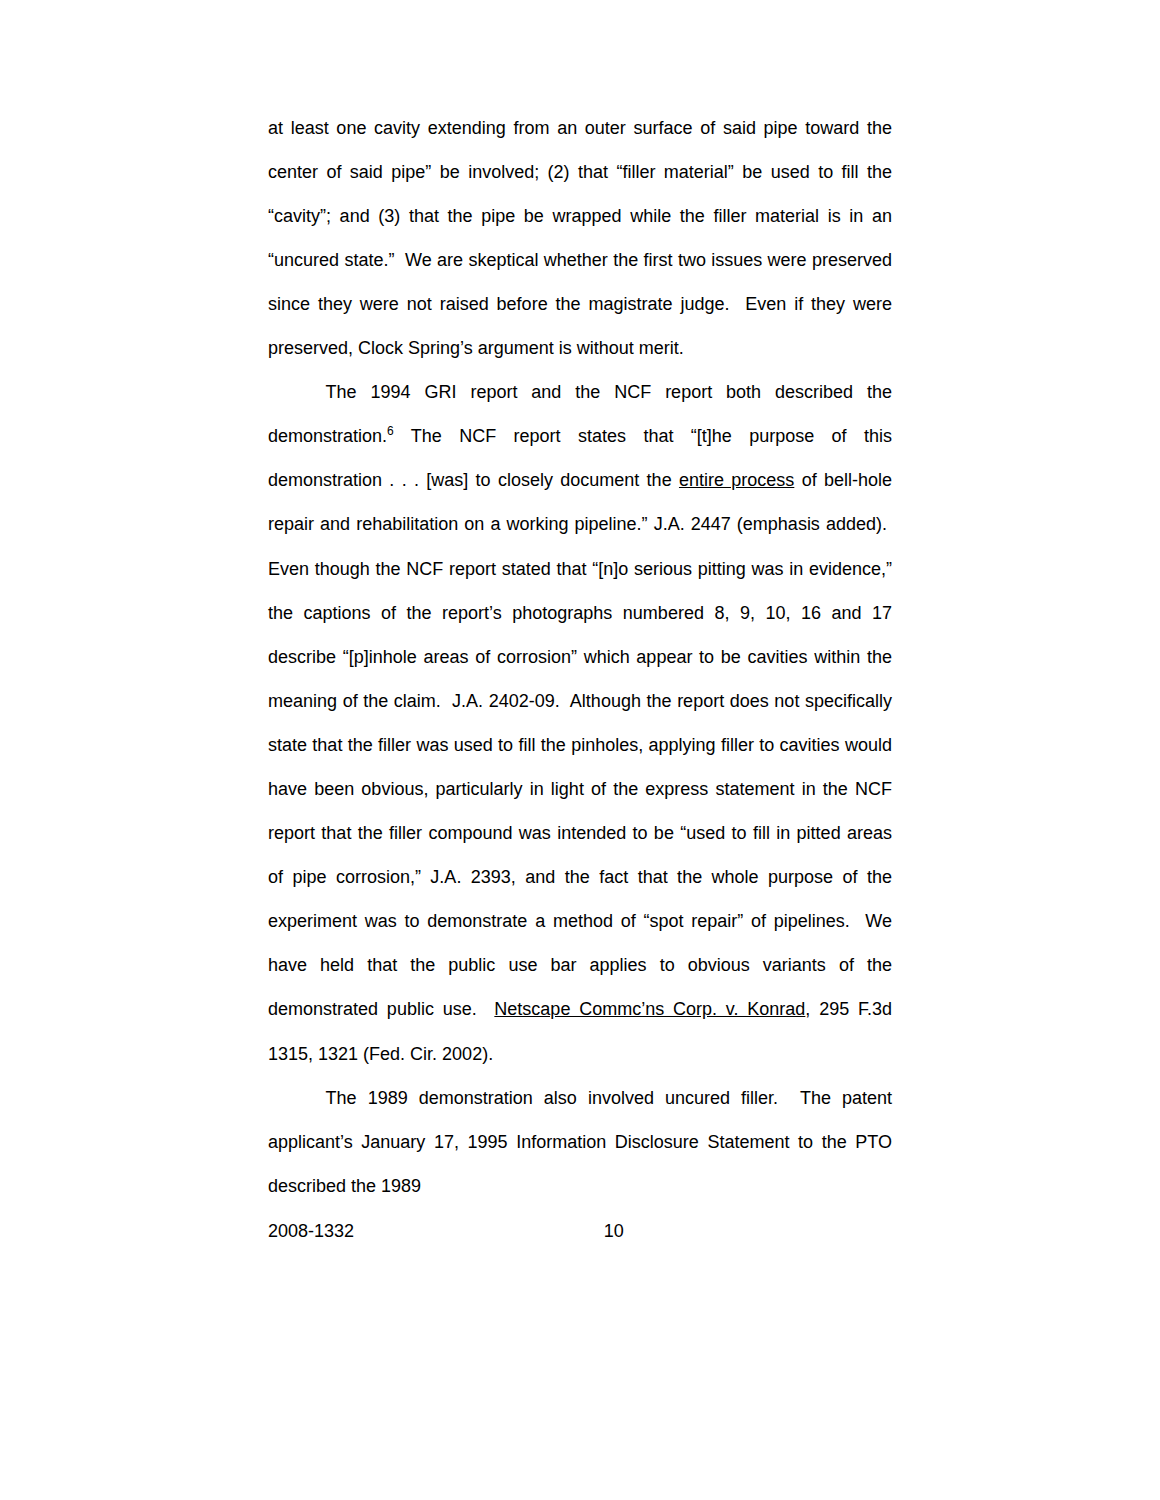at least one cavity extending from an outer surface of said pipe toward the center of said pipe” be involved; (2) that “filler material” be used to fill the “cavity”; and (3) that the pipe be wrapped while the filler material is in an “uncured state.” We are skeptical whether the first two issues were preserved since they were not raised before the magistrate judge. Even if they were preserved, Clock Spring’s argument is without merit.
The 1994 GRI report and the NCF report both described the demonstration.6 The NCF report states that “[t]he purpose of this demonstration . . . [was] to closely document the entire process of bell-hole repair and rehabilitation on a working pipeline.” J.A. 2447 (emphasis added). Even though the NCF report stated that “[n]o serious pitting was in evidence,” the captions of the report’s photographs numbered 8, 9, 10, 16 and 17 describe “[p]inhole areas of corrosion” which appear to be cavities within the meaning of the claim. J.A. 2402-09. Although the report does not specifically state that the filler was used to fill the pinholes, applying filler to cavities would have been obvious, particularly in light of the express statement in the NCF report that the filler compound was intended to be “used to fill in pitted areas of pipe corrosion,” J.A. 2393, and the fact that the whole purpose of the experiment was to demonstrate a method of “spot repair” of pipelines. We have held that the public use bar applies to obvious variants of the demonstrated public use. Netscape Commc’ns Corp. v. Konrad, 295 F.3d 1315, 1321 (Fed. Cir. 2002).
The 1989 demonstration also involved uncured filler. The patent applicant’s January 17, 1995 Information Disclosure Statement to the PTO described the 1989
2008-1332 10